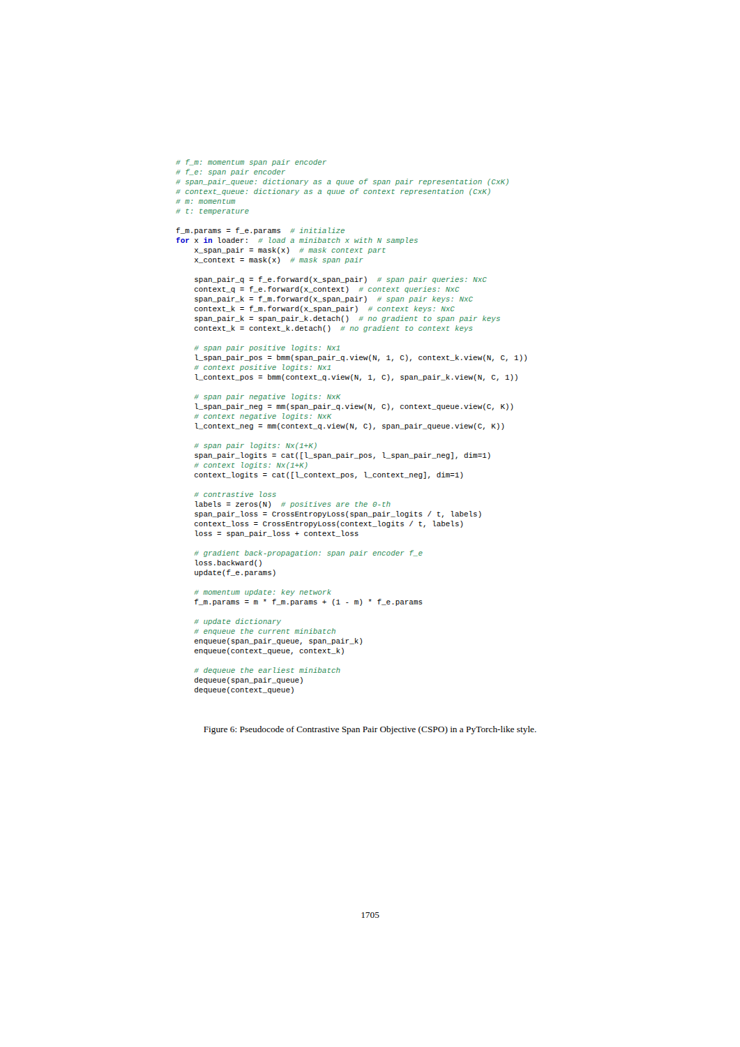# f_m: momentum span pair encoder
# f_e: span pair encoder
# span_pair_queue: dictionary as a quue of span pair representation (CxK)
# context_queue: dictionary as a quue of context representation (CxK)
# m: momentum
# t: temperature

f_m.params = f_e.params  # initialize
for x in loader:  # load a minibatch x with N samples
    x_span_pair = mask(x)  # mask context part
    x_context = mask(x)  # mask span pair

    span_pair_q = f_e.forward(x_span_pair)  # span pair queries: NxC
    context_q = f_e.forward(x_context)  # context queries: NxC
    span_pair_k = f_m.forward(x_span_pair)  # span pair keys: NxC
    context_k = f_m.forward(x_span_pair)  # context keys: NxC
    span_pair_k = span_pair_k.detach()  # no gradient to span pair keys
    context_k = context_k.detach()  # no gradient to context keys

    # span pair positive logits: Nx1
    l_span_pair_pos = bmm(span_pair_q.view(N, 1, C), context_k.view(N, C, 1))
    # context positive logits: Nx1
    l_context_pos = bmm(context_q.view(N, 1, C), span_pair_k.view(N, C, 1))

    # span pair negative logits: NxK
    l_span_pair_neg = mm(span_pair_q.view(N, C), context_queue.view(C, K))
    # context negative logits: NxK
    l_context_neg = mm(context_q.view(N, C), span_pair_queue.view(C, K))

    # span pair logits: Nx(1+K)
    span_pair_logits = cat([l_span_pair_pos, l_span_pair_neg], dim=1)
    # context logits: Nx(1+K)
    context_logits = cat([l_context_pos, l_context_neg], dim=1)

    # contrastive loss
    labels = zeros(N)  # positives are the 0-th
    span_pair_loss = CrossEntropyLoss(span_pair_logits / t, labels)
    context_loss = CrossEntropyLoss(context_logits / t, labels)
    loss = span_pair_loss + context_loss

    # gradient back-propagation: span pair encoder f_e
    loss.backward()
    update(f_e.params)

    # momentum update: key network
    f_m.params = m * f_m.params + (1 - m) * f_e.params

    # update dictionary
    # enqueue the current minibatch
    enqueue(span_pair_queue, span_pair_k)
    enqueue(context_queue, context_k)

    # dequeue the earliest minibatch
    dequeue(span_pair_queue)
    dequeue(context_queue)
Figure 6: Pseudocode of Contrastive Span Pair Objective (CSPO) in a PyTorch-like style.
1705